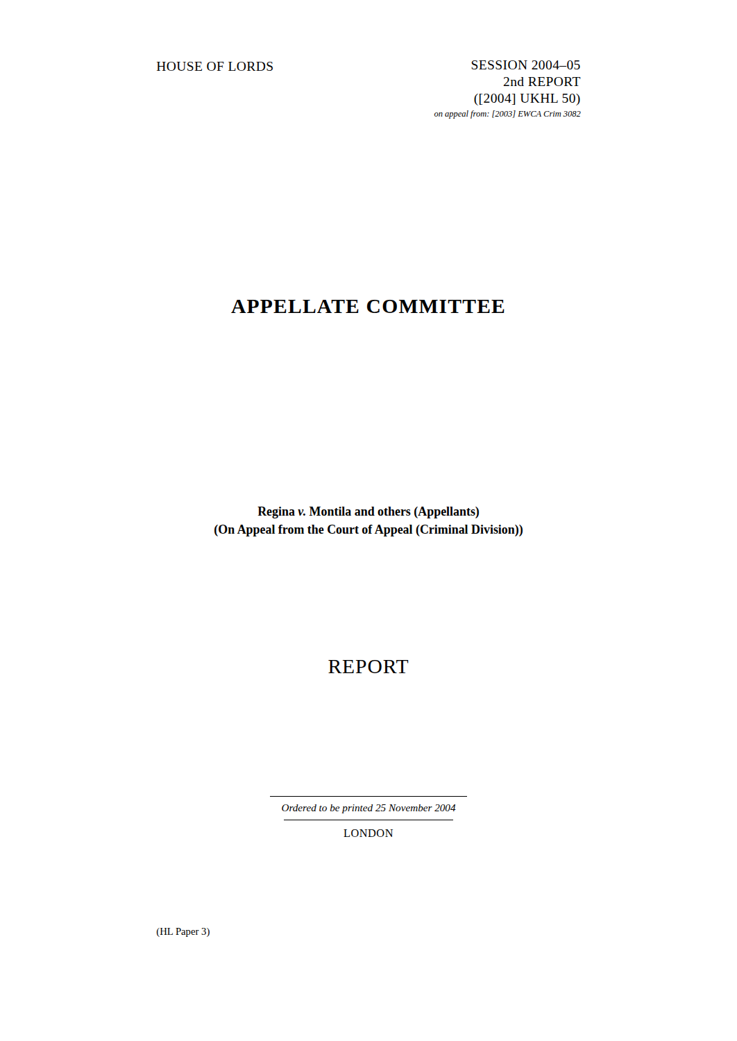HOUSE OF LORDS
SESSION 2004–05 2nd REPORT ([2004] UKHL 50) on appeal from: [2003] EWCA Crim 3082
APPELLATE COMMITTEE
Regina v. Montila and others (Appellants)
(On Appeal from the Court of Appeal (Criminal Division))
REPORT
Ordered to be printed 25 November 2004
LONDON
(HL Paper 3)